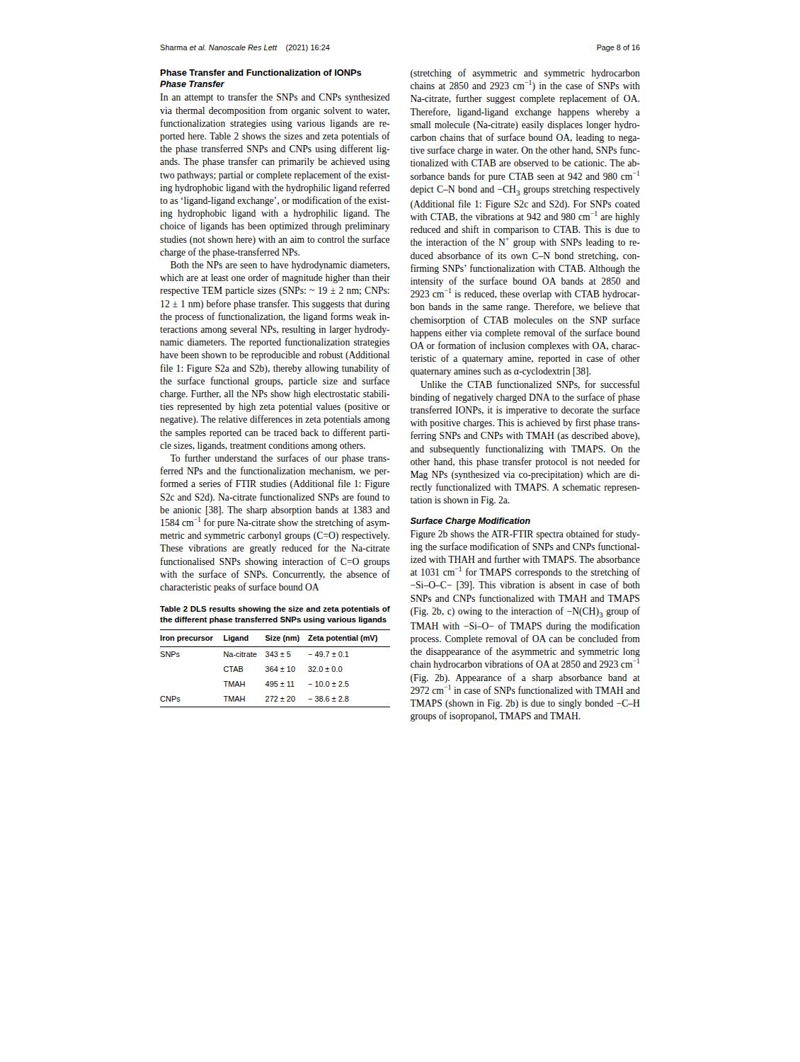Sharma et al. Nanoscale Res Lett (2021) 16:24
Page 8 of 16
Phase Transfer and Functionalization of IONPs
Phase Transfer
In an attempt to transfer the SNPs and CNPs synthesized via thermal decomposition from organic solvent to water, functionalization strategies using various ligands are reported here. Table 2 shows the sizes and zeta potentials of the phase transferred SNPs and CNPs using different ligands. The phase transfer can primarily be achieved using two pathways; partial or complete replacement of the existing hydrophobic ligand with the hydrophilic ligand referred to as ‘ligand-ligand exchange’, or modification of the existing hydrophobic ligand with a hydrophilic ligand. The choice of ligands has been optimized through preliminary studies (not shown here) with an aim to control the surface charge of the phase-transferred NPs.
Both the NPs are seen to have hydrodynamic diameters, which are at least one order of magnitude higher than their respective TEM particle sizes (SNPs: ~ 19 ± 2 nm; CNPs: 12 ± 1 nm) before phase transfer. This suggests that during the process of functionalization, the ligand forms weak interactions among several NPs, resulting in larger hydrodynamic diameters. The reported functionalization strategies have been shown to be reproducible and robust (Additional file 1: Figure S2a and S2b), thereby allowing tunability of the surface functional groups, particle size and surface charge. Further, all the NPs show high electrostatic stabilities represented by high zeta potential values (positive or negative). The relative differences in zeta potentials among the samples reported can be traced back to different particle sizes, ligands, treatment conditions among others.
To further understand the surfaces of our phase transferred NPs and the functionalization mechanism, we performed a series of FTIR studies (Additional file 1: Figure S2c and S2d). Na-citrate functionalized SNPs are found to be anionic [38]. The sharp absorption bands at 1383 and 1584 cm−1 for pure Na-citrate show the stretching of asymmetric and symmetric carbonyl groups (C=O) respectively. These vibrations are greatly reduced for the Na-citrate functionalised SNPs showing interaction of C=O groups with the surface of SNPs. Concurrently, the absence of characteristic peaks of surface bound OA
Table 2 DLS results showing the size and zeta potentials of the different phase transferred SNPs using various ligands
| Iron precursor | Ligand | Size (nm) | Zeta potential (mV) |
| --- | --- | --- | --- |
| SNPs | Na-citrate | 343 ± 5 | − 49.7 ± 0.1 |
| | CTAB | 364 ± 10 | 32.0 ± 0.0 |
| | TMAH | 495 ± 11 | − 10.0 ± 2.5 |
| CNPs | TMAH | 272 ± 20 | − 38.6 ± 2.8 |
(stretching of asymmetric and symmetric hydrocarbon chains at 2850 and 2923 cm−1) in the case of SNPs with Na-citrate, further suggest complete replacement of OA. Therefore, ligand-ligand exchange happens whereby a small molecule (Na-citrate) easily displaces longer hydrocarbon chains that of surface bound OA, leading to negative surface charge in water. On the other hand, SNPs functionalized with CTAB are observed to be cationic. The absorbance bands for pure CTAB seen at 942 and 980 cm−1 depict C–N bond and −CH3 groups stretching respectively (Additional file 1: Figure S2c and S2d). For SNPs coated with CTAB, the vibrations at 942 and 980 cm−1 are highly reduced and shift in comparison to CTAB. This is due to the interaction of the N+ group with SNPs leading to reduced absorbance of its own C–N bond stretching, confirming SNPs’ functionalization with CTAB. Although the intensity of the surface bound OA bands at 2850 and 2923 cm−1 is reduced, these overlap with CTAB hydrocarbon bands in the same range. Therefore, we believe that chemisorption of CTAB molecules on the SNP surface happens either via complete removal of the surface bound OA or formation of inclusion complexes with OA, characteristic of a quaternary amine, reported in case of other quaternary amines such as α-cyclodextrin [38].
Unlike the CTAB functionalized SNPs, for successful binding of negatively charged DNA to the surface of phase transferred IONPs, it is imperative to decorate the surface with positive charges. This is achieved by first phase transferring SNPs and CNPs with TMAH (as described above), and subsequently functionalizing with TMAPS. On the other hand, this phase transfer protocol is not needed for Mag NPs (synthesized via co-precipitation) which are directly functionalized with TMAPS. A schematic representation is shown in Fig. 2a.
Surface Charge Modification
Figure 2b shows the ATR-FTIR spectra obtained for studying the surface modification of SNPs and CNPs functionalized with THAH and further with TMAPS. The absorbance at 1031 cm−1 for TMAPS corresponds to the stretching of −Si–O–C− [39]. This vibration is absent in case of both SNPs and CNPs functionalized with TMAH and TMAPS (Fig. 2b, c) owing to the interaction of −N(CH)3 group of TMAH with −Si–O− of TMAPS during the modification process. Complete removal of OA can be concluded from the disappearance of the asymmetric and symmetric long chain hydrocarbon vibrations of OA at 2850 and 2923 cm−1 (Fig. 2b). Appearance of a sharp absorbance band at 2972 cm−1 in case of SNPs functionalized with TMAH and TMAPS (shown in Fig. 2b) is due to singly bonded −C–H groups of isopropanol, TMAPS and TMAH.